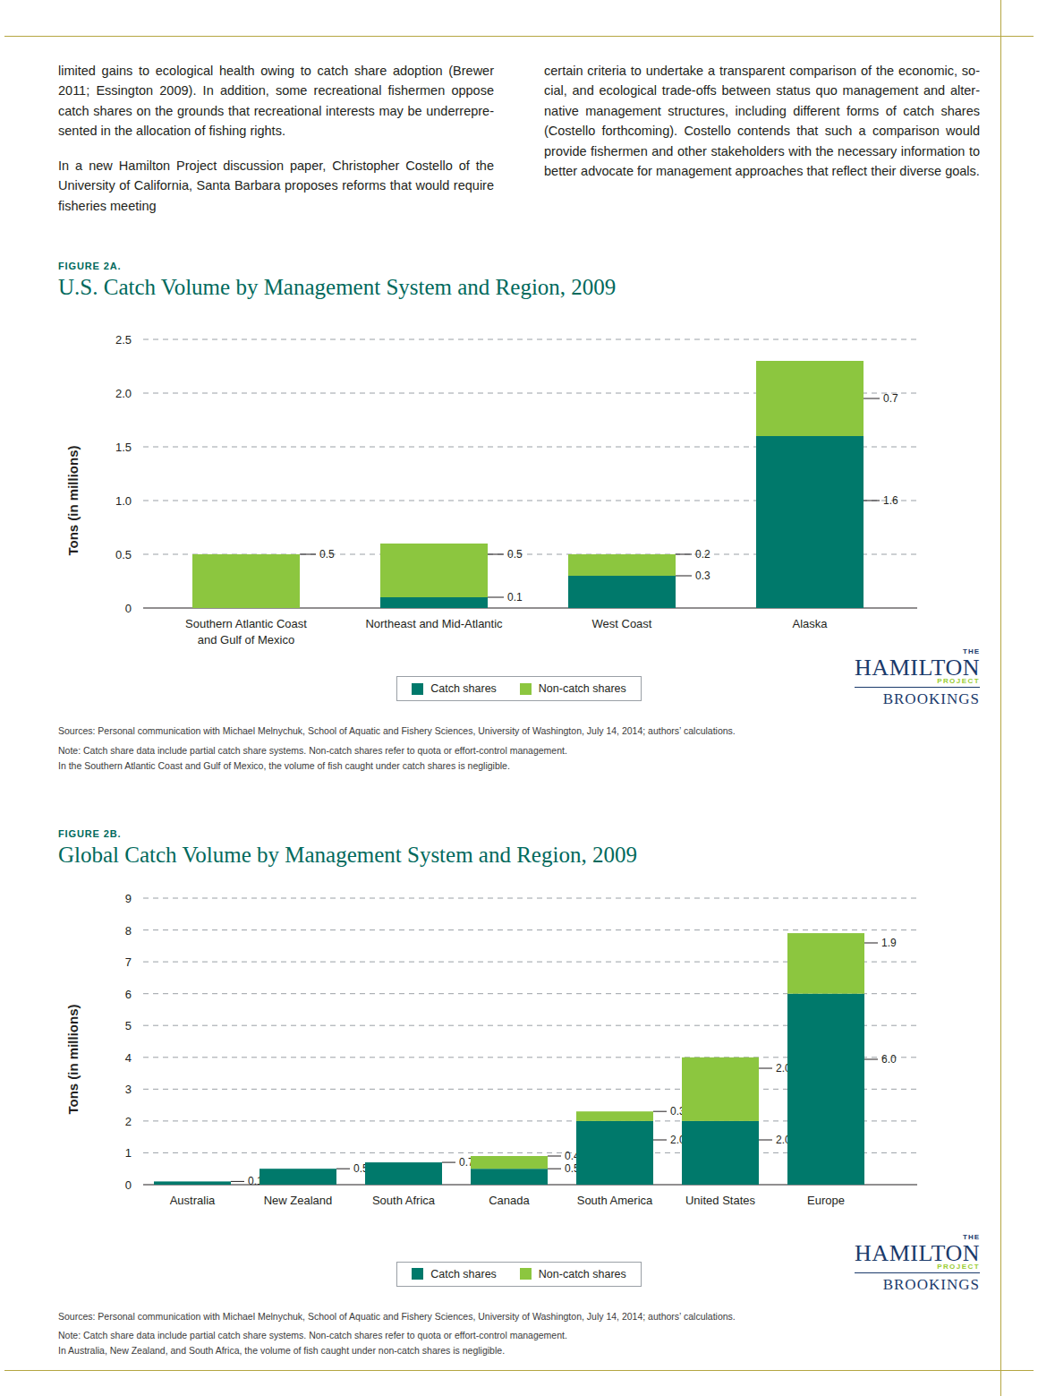limited gains to ecological health owing to catch share adoption (Brewer 2011; Essington 2009). In addition, some recreational fishermen oppose catch shares on the grounds that recreational interests may be underrepresented in the allocation of fishing rights.
In a new Hamilton Project discussion paper, Christopher Costello of the University of California, Santa Barbara proposes reforms that would require fisheries meeting
certain criteria to undertake a transparent comparison of the economic, social, and ecological trade-offs between status quo management and alternative management structures, including different forms of catch shares (Costello forthcoming). Costello contends that such a comparison would provide fishermen and other stakeholders with the necessary information to better advocate for management approaches that reflect their diverse goals.
Figure 2a.
U.S. Catch Volume by Management System and Region, 2009
Tons (in millions) 2.5 2.0 1.5 1.0 0.5 0 0.5 0.5 0.1 0.2 0.3 0.7 1.6 Southern Atlantic Coast and Gulf of Mexico Northeast and Mid-Atlantic West Coast Alaska
Catch shares Non-catch shares
THE HAMILTON PROJECT
BROOKINGS
Sources: Personal communication with Michael Melnychuk, School of Aquatic and Fishery Sciences, University of Washington, July 14, 2014; authors’ calculations.
Note: Catch share data include partial catch share systems. Non-catch shares refer to quota or effort-control management.
In the Southern Atlantic Coast and Gulf of Mexico, the volume of fish caught under catch shares is negligible.
Figure 2b.
Global Catch Volume by Management System and Region, 2009
Tons (in millions) 9 8 7 6 5 4 3 2 1 0 0.1 0.5 0.7 0.4 0.5 0.3 2.0 2.0 2.0 1.9 6.0 Australia New Zealand South Africa Canada South America United States Europe
Catch shares Non-catch shares
THE HAMILTON PROJECT
BROOKINGS
Sources: Personal communication with Michael Melnychuk, School of Aquatic and Fishery Sciences, University of Washington, July 14, 2014; authors’ calculations.
Note: Catch share data include partial catch share systems. Non-catch shares refer to quota or effort-control management.
In Australia, New Zealand, and South Africa, the volume of fish caught under non-catch shares is negligible.